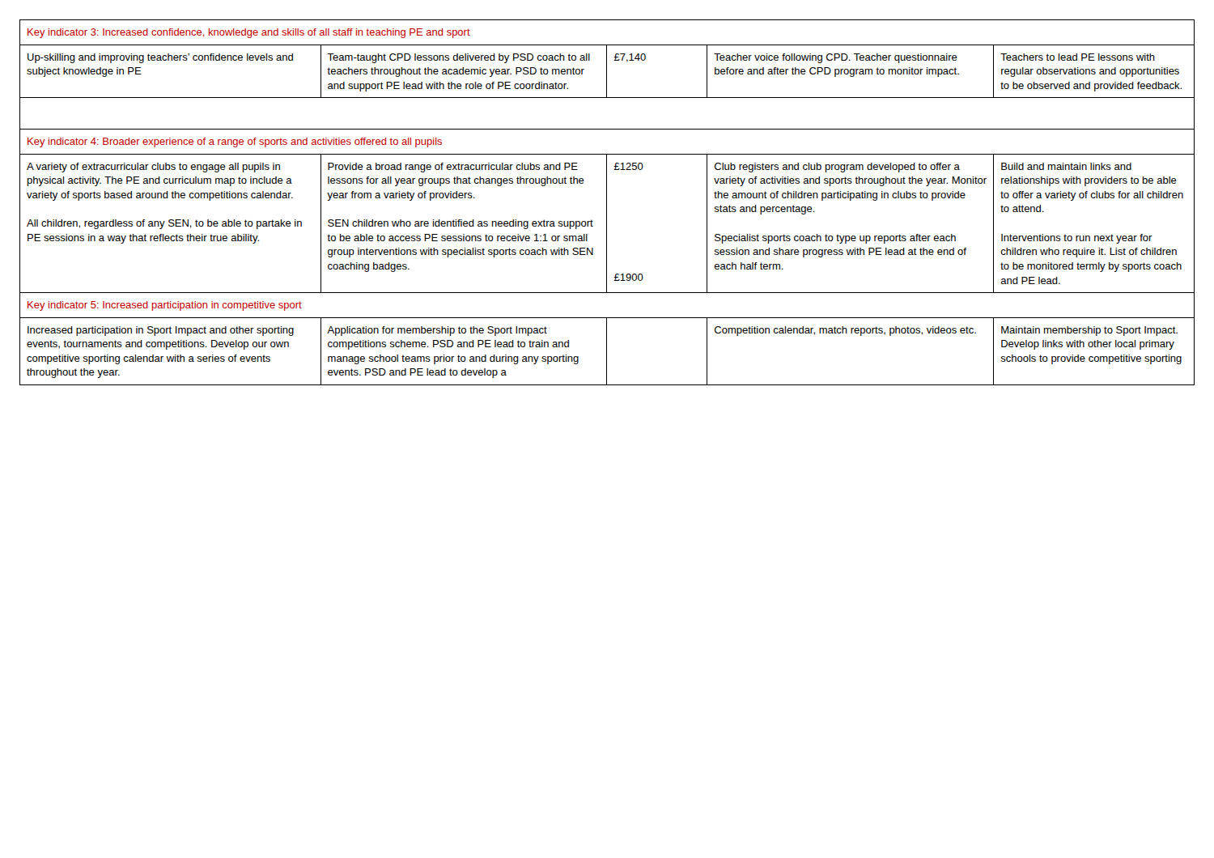| Key indicator 3: Increased confidence, knowledge and skills of all staff in teaching PE and sport |
| Up-skilling and improving teachers’ confidence levels and subject knowledge in PE | Team-taught CPD lessons delivered by PSD coach to all teachers throughout the academic year. PSD to mentor and support PE lead with the role of PE coordinator. | £7,140 | Teacher voice following CPD. Teacher questionnaire before and after the CPD program to monitor impact. | Teachers to lead PE lessons with regular observations and opportunities to be observed and provided feedback. |
| Key indicator 4: Broader experience of a range of sports and activities offered to all pupils |
| A variety of extracurricular clubs to engage all pupils in physical activity. The PE and curriculum map to include a variety of sports based around the competitions calendar. All children, regardless of any SEN, to be able to partake in PE sessions in a way that reflects their true ability. | Provide a broad range of extracurricular clubs and PE lessons for all year groups that changes throughout the year from a variety of providers. SEN children who are identified as needing extra support to be able to access PE sessions to receive 1:1 or small group interventions with specialist sports coach with SEN coaching badges. | £1250 £1900 | Club registers and club program developed to offer a variety of activities and sports throughout the year. Monitor the amount of children participating in clubs to provide stats and percentage. Specialist sports coach to type up reports after each session and share progress with PE lead at the end of each half term. | Build and maintain links and relationships with providers to be able to offer a variety of clubs for all children to attend. Interventions to run next year for children who require it. List of children to be monitored termly by sports coach and PE lead. |
| Key indicator 5: Increased participation in competitive sport |
| Increased participation in Sport Impact and other sporting events, tournaments and competitions. Develop our own competitive sporting calendar with a series of events throughout the year. | Application for membership to the Sport Impact competitions scheme. PSD and PE lead to train and manage school teams prior to and during any sporting events. PSD and PE lead to develop a | | Competition calendar, match reports, photos, videos etc. | Maintain membership to Sport Impact. Develop links with other local primary schools to provide competitive sporting |